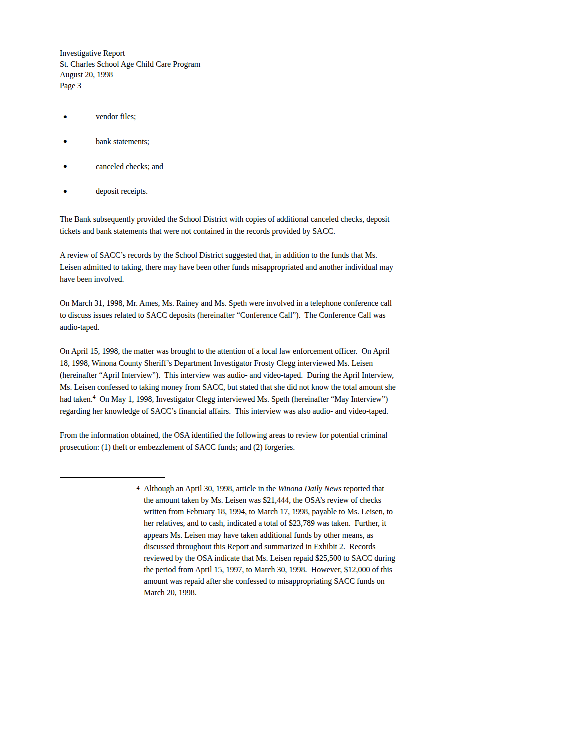Investigative Report
St. Charles School Age Child Care Program
August 20, 1998
Page 3
vendor files;
bank statements;
canceled checks; and
deposit receipts.
The Bank subsequently provided the School District with copies of additional canceled checks, deposit tickets and bank statements that were not contained in the records provided by SACC.
A review of SACC’s records by the School District suggested that, in addition to the funds that Ms. Leisen admitted to taking, there may have been other funds misappropriated and another individual may have been involved.
On March 31, 1998, Mr. Ames, Ms. Rainey and Ms. Speth were involved in a telephone conference call to discuss issues related to SACC deposits (hereinafter “Conference Call”). The Conference Call was audio-taped.
On April 15, 1998, the matter was brought to the attention of a local law enforcement officer. On April 18, 1998, Winona County Sheriff’s Department Investigator Frosty Clegg interviewed Ms. Leisen (hereinafter “April Interview”). This interview was audio- and video-taped. During the April Interview, Ms. Leisen confessed to taking money from SACC, but stated that she did not know the total amount she had taken.4 On May 1, 1998, Investigator Clegg interviewed Ms. Speth (hereinafter “May Interview”) regarding her knowledge of SACC’s financial affairs. This interview was also audio- and video-taped.
From the information obtained, the OSA identified the following areas to review for potential criminal prosecution: (1) theft or embezzlement of SACC funds; and (2) forgeries.
4
Although an April 30, 1998, article in the Winona Daily News reported that the amount taken by Ms. Leisen was $21,444, the OSA’s review of checks written from February 18, 1994, to March 17, 1998, payable to Ms. Leisen, to her relatives, and to cash, indicated a total of $23,789 was taken. Further, it appears Ms. Leisen may have taken additional funds by other means, as discussed throughout this Report and summarized in Exhibit 2. Records reviewed by the OSA indicate that Ms. Leisen repaid $25,500 to SACC during the period from April 15, 1997, to March 30, 1998. However, $12,000 of this amount was repaid after she confessed to misappropriating SACC funds on March 20, 1998.